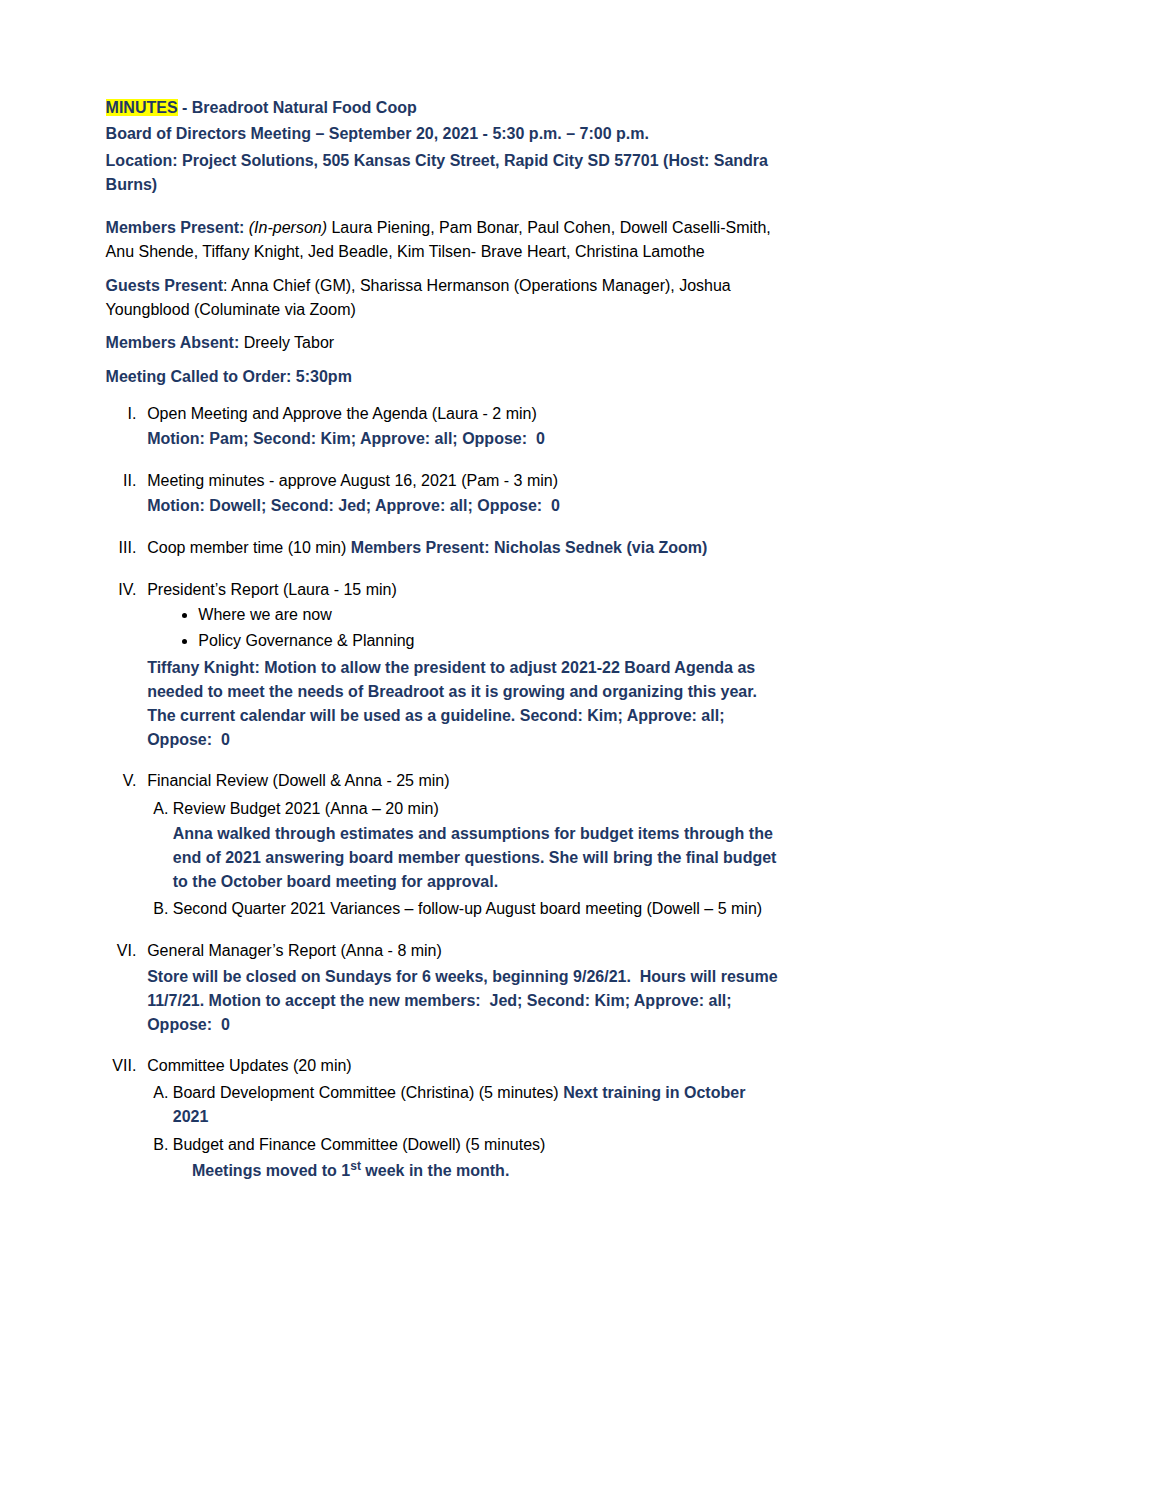MINUTES - Breadroot Natural Food Coop
Board of Directors Meeting – September 20, 2021 - 5:30 p.m. – 7:00 p.m.
Location: Project Solutions, 505 Kansas City Street, Rapid City SD 57701 (Host: Sandra Burns)
Members Present: (In-person) Laura Piening, Pam Bonar, Paul Cohen, Dowell Caselli-Smith, Anu Shende, Tiffany Knight, Jed Beadle, Kim Tilsen- Brave Heart, Christina Lamothe
Guests Present: Anna Chief (GM), Sharissa Hermanson (Operations Manager), Joshua Youngblood (Columinate via Zoom)
Members Absent: Dreely Tabor
Meeting Called to Order: 5:30pm
Open Meeting and Approve the Agenda (Laura - 2 min) Motion: Pam; Second: Kim; Approve: all; Oppose: 0
Meeting minutes - approve August 16, 2021 (Pam - 3 min) Motion: Dowell; Second: Jed; Approve: all; Oppose: 0
Coop member time (10 min) Members Present: Nicholas Sednek (via Zoom)
President’s Report (Laura - 15 min)
Where we are now
Policy Governance & Planning
Tiffany Knight: Motion to allow the president to adjust 2021-22 Board Agenda as needed to meet the needs of Breadroot as it is growing and organizing this year. The current calendar will be used as a guideline. Second: Kim; Approve: all; Oppose: 0
Financial Review (Dowell & Anna - 25 min)
Review Budget 2021 (Anna – 20 min) Anna walked through estimates and assumptions for budget items through the end of 2021 answering board member questions. She will bring the final budget to the October board meeting for approval.
Second Quarter 2021 Variances – follow-up August board meeting (Dowell – 5 min)
General Manager’s Report (Anna - 8 min) Store will be closed on Sundays for 6 weeks, beginning 9/26/21. Hours will resume 11/7/21. Motion to accept the new members: Jed; Second: Kim; Approve: all; Oppose: 0
Committee Updates (20 min)
Board Development Committee (Christina) (5 minutes) Next training in October 2021
Budget and Finance Committee (Dowell) (5 minutes) Meetings moved to 1st week in the month.